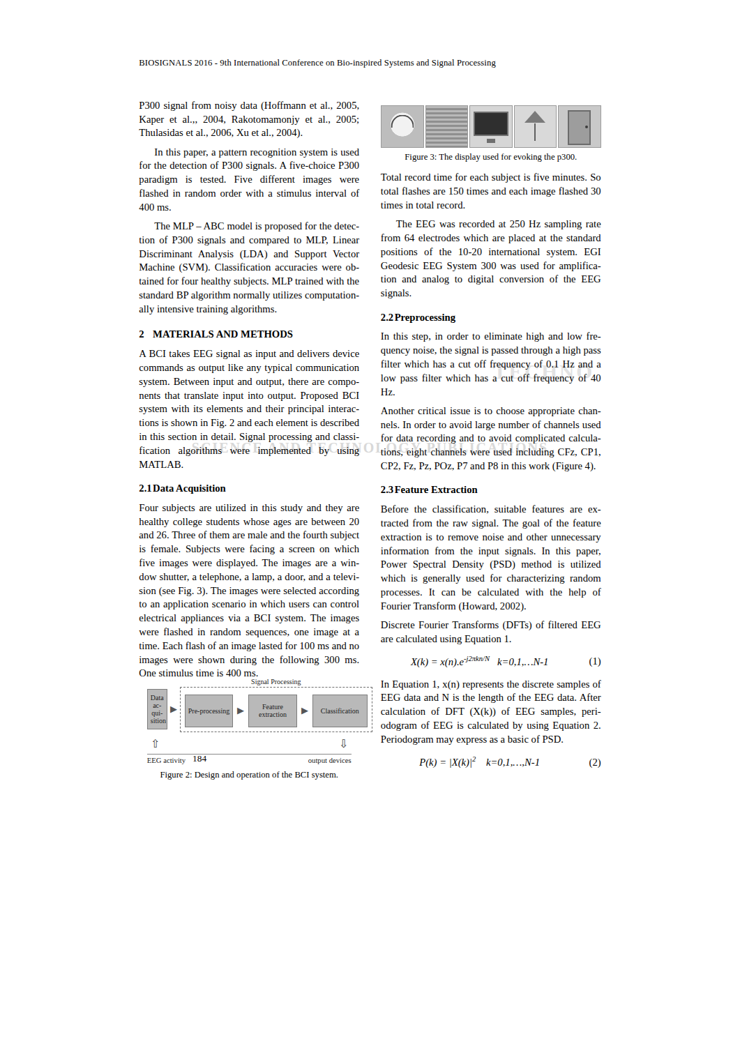BIOSIGNALS 2016 - 9th International Conference on Bio-inspired Systems and Signal Processing
TECHNO
SCIENCE AND TECHNOLOGY PUBLICATIONS
P300 signal from noisy data (Hoffmann et al., 2005, Kaper et al.,, 2004, Rakotomamonjy et al., 2005; Thulasidas et al., 2006, Xu et al., 2004).
In this paper, a pattern recognition system is used for the detection of P300 signals. A five-choice P300 paradigm is tested. Five different images were flashed in random order with a stimulus interval of 400 ms.
The MLP – ABC model is proposed for the detection of P300 signals and compared to MLP, Linear Discriminant Analysis (LDA) and Support Vector Machine (SVM). Classification accuracies were obtained for four healthy subjects. MLP trained with the standard BP algorithm normally utilizes computationally intensive training algorithms.
2 MATERIALS AND METHODS
A BCI takes EEG signal as input and delivers device commands as output like any typical communication system. Between input and output, there are components that translate input into output. Proposed BCI system with its elements and their principal interactions is shown in Fig. 2 and each element is described in this section in detail. Signal processing and classification algorithms were implemented by using MATLAB.
2.1 Data Acquisition
Four subjects are utilized in this study and they are healthy college students whose ages are between 20 and 26. Three of them are male and the fourth subject is female. Subjects were facing a screen on which five images were displayed. The images are a window shutter, a telephone, a lamp, a door, and a television (see Fig. 3). The images were selected according to an application scenario in which users can control electrical appliances via a BCI system. The images were flashed in random sequences, one image at a time. Each flash of an image lasted for 100 ms and no images were shown during the following 300 ms. One stimulus time is 400 ms.
Data
acquisition
▶
Signal Processing
Pre-processing
▶
Feature
extraction
▶
Classification
⇧
⇩
EEG activity
output devices
Figure 2: Design and operation of the BCI system.
Figure 3: The display used for evoking the p300.
Total record time for each subject is five minutes. So total flashes are 150 times and each image flashed 30 times in total record.
The EEG was recorded at 250 Hz sampling rate from 64 electrodes which are placed at the standard positions of the 10-20 international system. EGI Geodesic EEG System 300 was used for amplification and analog to digital conversion of the EEG signals.
2.2 Preprocessing
In this step, in order to eliminate high and low frequency noise, the signal is passed through a high pass filter which has a cut off frequency of 0.1 Hz and a low pass filter which has a cut off frequency of 40 Hz.
Another critical issue is to choose appropriate channels. In order to avoid large number of channels used for data recording and to avoid complicated calculations, eight channels were used including CFz, CP1, CP2, Fz, Pz, POz, P7 and P8 in this work (Figure 4).
2.3 Feature Extraction
Before the classification, suitable features are extracted from the raw signal. The goal of the feature extraction is to remove noise and other unnecessary information from the input signals. In this paper, Power Spectral Density (PSD) method is utilized which is generally used for characterizing random processes. It can be calculated with the help of Fourier Transform (Howard, 2002).
Discrete Fourier Transforms (DFTs) of filtered EEG are calculated using Equation 1.
X(k) = x(n).e-j2πkn/N k=0,1,…N-1
(1)
In Equation 1, x(n) represents the discrete samples of EEG data and N is the length of the EEG data. After calculation of DFT (X(k)) of EEG samples, periodogram of EEG is calculated by using Equation 2. Periodogram may express as a basic of PSD.
P(k) = |X(k)|2 k=0,1,…,N-1
(2)
184